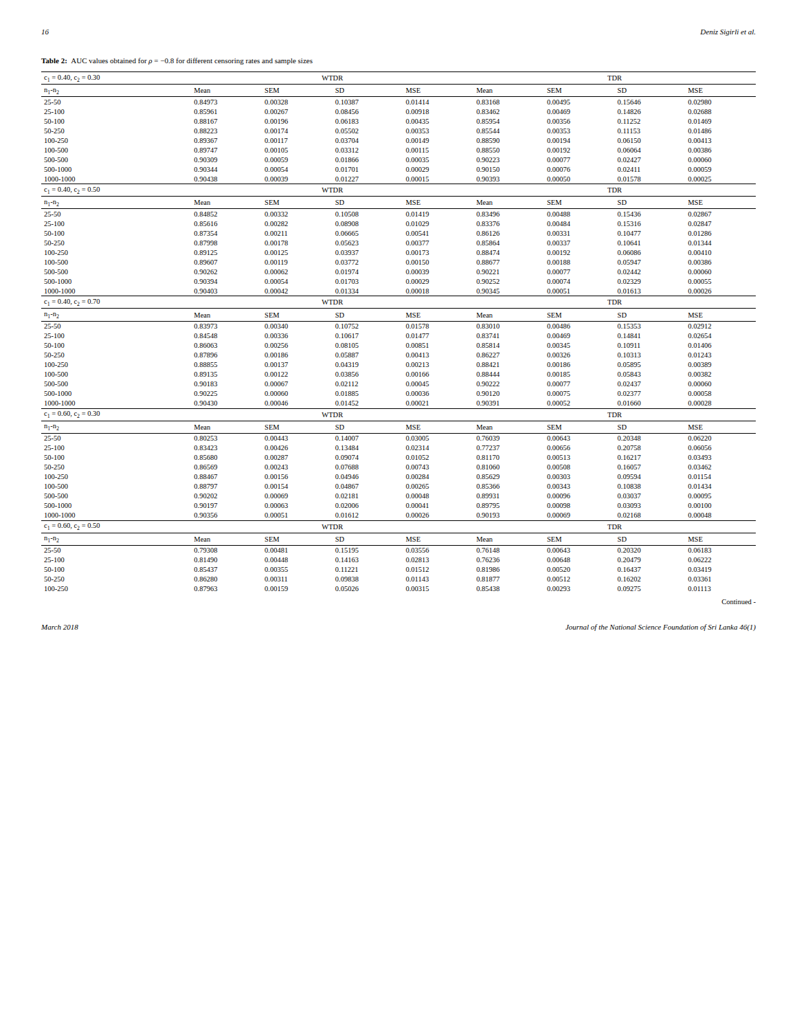16
Deniz Sigirli et al.
Table 2: AUC values obtained for ρ = −0.8 for different censoring rates and sample sizes
| c 1 = 0.40, c 2 = 0.30 | WTDR | TDR |
| n 1 -n 2 | Mean | SEM | SD | MSE | Mean | SEM | SD | MSE |
| 25-50 | 0.84973 | 0.00328 | 0.10387 | 0.01414 | 0.83168 | 0.00495 | 0.15646 | 0.02980 |
| 25-100 | 0.85961 | 0.00267 | 0.08456 | 0.00918 | 0.83462 | 0.00469 | 0.14826 | 0.02688 |
| 50-100 | 0.88167 | 0.00196 | 0.06183 | 0.00435 | 0.85954 | 0.00356 | 0.11252 | 0.01469 |
| 50-250 | 0.88223 | 0.00174 | 0.05502 | 0.00353 | 0.85544 | 0.00353 | 0.11153 | 0.01486 |
| 100-250 | 0.89367 | 0.00117 | 0.03704 | 0.00149 | 0.88590 | 0.00194 | 0.06150 | 0.00413 |
| 100-500 | 0.89747 | 0.00105 | 0.03312 | 0.00115 | 0.88550 | 0.00192 | 0.06064 | 0.00386 |
| 500-500 | 0.90309 | 0.00059 | 0.01866 | 0.00035 | 0.90223 | 0.00077 | 0.02427 | 0.00060 |
| 500-1000 | 0.90344 | 0.00054 | 0.01701 | 0.00029 | 0.90150 | 0.00076 | 0.02411 | 0.00059 |
| 1000-1000 | 0.90438 | 0.00039 | 0.01227 | 0.00015 | 0.90393 | 0.00050 | 0.01578 | 0.00025 |
| c 1 = 0.40, c 2 = 0.50 | WTDR | TDR |
| n 1 -n 2 | Mean | SEM | SD | MSE | Mean | SEM | SD | MSE |
| 25-50 | 0.84852 | 0.00332 | 0.10508 | 0.01419 | 0.83496 | 0.00488 | 0.15436 | 0.02867 |
| 25-100 | 0.85616 | 0.00282 | 0.08908 | 0.01029 | 0.83376 | 0.00484 | 0.15316 | 0.02847 |
| 50-100 | 0.87354 | 0.00211 | 0.06665 | 0.00541 | 0.86126 | 0.00331 | 0.10477 | 0.01286 |
| 50-250 | 0.87998 | 0.00178 | 0.05623 | 0.00377 | 0.85864 | 0.00337 | 0.10641 | 0.01344 |
| 100-250 | 0.89125 | 0.00125 | 0.03937 | 0.00173 | 0.88474 | 0.00192 | 0.06086 | 0.00410 |
| 100-500 | 0.89607 | 0.00119 | 0.03772 | 0.00150 | 0.88677 | 0.00188 | 0.05947 | 0.00386 |
| 500-500 | 0.90262 | 0.00062 | 0.01974 | 0.00039 | 0.90221 | 0.00077 | 0.02442 | 0.00060 |
| 500-1000 | 0.90394 | 0.00054 | 0.01703 | 0.00029 | 0.90252 | 0.00074 | 0.02329 | 0.00055 |
| 1000-1000 | 0.90403 | 0.00042 | 0.01334 | 0.00018 | 0.90345 | 0.00051 | 0.01613 | 0.00026 |
| c 1 = 0.40, c 2 = 0.70 | WTDR | TDR |
| n 1 -n 2 | Mean | SEM | SD | MSE | Mean | SEM | SD | MSE |
| 25-50 | 0.83973 | 0.00340 | 0.10752 | 0.01578 | 0.83010 | 0.00486 | 0.15353 | 0.02912 |
| 25-100 | 0.84548 | 0.00336 | 0.10617 | 0.01477 | 0.83741 | 0.00469 | 0.14841 | 0.02654 |
| 50-100 | 0.86063 | 0.00256 | 0.08105 | 0.00851 | 0.85814 | 0.00345 | 0.10911 | 0.01406 |
| 50-250 | 0.87896 | 0.00186 | 0.05887 | 0.00413 | 0.86227 | 0.00326 | 0.10313 | 0.01243 |
| 100-250 | 0.88855 | 0.00137 | 0.04319 | 0.00213 | 0.88421 | 0.00186 | 0.05895 | 0.00389 |
| 100-500 | 0.89135 | 0.00122 | 0.03856 | 0.00166 | 0.88444 | 0.00185 | 0.05843 | 0.00382 |
| 500-500 | 0.90183 | 0.00067 | 0.02112 | 0.00045 | 0.90222 | 0.00077 | 0.02437 | 0.00060 |
| 500-1000 | 0.90225 | 0.00060 | 0.01885 | 0.00036 | 0.90120 | 0.00075 | 0.02377 | 0.00058 |
| 1000-1000 | 0.90430 | 0.00046 | 0.01452 | 0.00021 | 0.90391 | 0.00052 | 0.01660 | 0.00028 |
| c 1 = 0.60, c 2 = 0.30 | WTDR | TDR |
| n 1 -n 2 | Mean | SEM | SD | MSE | Mean | SEM | SD | MSE |
| 25-50 | 0.80253 | 0.00443 | 0.14007 | 0.03005 | 0.76039 | 0.00643 | 0.20348 | 0.06220 |
| 25-100 | 0.83423 | 0.00426 | 0.13484 | 0.02314 | 0.77237 | 0.00656 | 0.20758 | 0.06056 |
| 50-100 | 0.85680 | 0.00287 | 0.09074 | 0.01052 | 0.81170 | 0.00513 | 0.16217 | 0.03493 |
| 50-250 | 0.86569 | 0.00243 | 0.07688 | 0.00743 | 0.81060 | 0.00508 | 0.16057 | 0.03462 |
| 100-250 | 0.88467 | 0.00156 | 0.04946 | 0.00284 | 0.85629 | 0.00303 | 0.09594 | 0.01154 |
| 100-500 | 0.88797 | 0.00154 | 0.04867 | 0.00265 | 0.85366 | 0.00343 | 0.10838 | 0.01434 |
| 500-500 | 0.90202 | 0.00069 | 0.02181 | 0.00048 | 0.89931 | 0.00096 | 0.03037 | 0.00095 |
| 500-1000 | 0.90197 | 0.00063 | 0.02006 | 0.00041 | 0.89795 | 0.00098 | 0.03093 | 0.00100 |
| 1000-1000 | 0.90356 | 0.00051 | 0.01612 | 0.00026 | 0.90193 | 0.00069 | 0.02168 | 0.00048 |
| c 1 = 0.60, c 2 = 0.50 | WTDR | TDR |
| n 1 -n 2 | Mean | SEM | SD | MSE | Mean | SEM | SD | MSE |
| 25-50 | 0.79308 | 0.00481 | 0.15195 | 0.03556 | 0.76148 | 0.00643 | 0.20320 | 0.06183 |
| 25-100 | 0.81490 | 0.00448 | 0.14163 | 0.02813 | 0.76236 | 0.00648 | 0.20479 | 0.06222 |
| 50-100 | 0.85437 | 0.00355 | 0.11221 | 0.01512 | 0.81986 | 0.00520 | 0.16437 | 0.03419 |
| 50-250 | 0.86280 | 0.00311 | 0.09838 | 0.01143 | 0.81877 | 0.00512 | 0.16202 | 0.03361 |
| 100-250 | 0.87963 | 0.00159 | 0.05026 | 0.00315 | 0.85438 | 0.00293 | 0.09275 | 0.01113 |
Continued -
March 2018
Journal of the National Science Foundation of Sri Lanka 46(1)